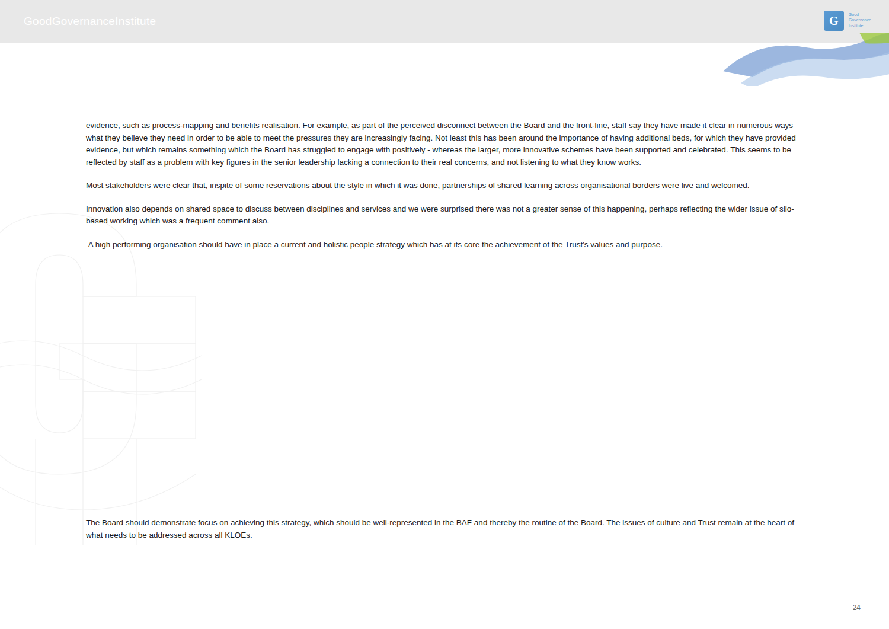GoodGovernanceInstitute
G
Good
Governance
Institute
evidence, such as process-mapping and benefits realisation. For example, as part of the perceived disconnect between the Board and the front-line, staff say they have made it clear in numerous ways what they believe they need in order to be able to meet the pressures they are increasingly facing. Not least this has been around the importance of having additional beds, for which they have provided evidence, but which remains something which the Board has struggled to engage with positively - whereas the larger, more innovative schemes have been supported and celebrated. This seems to be reflected by staff as a problem with key figures in the senior leadership lacking a connection to their real concerns, and not listening to what they know works.
Most stakeholders were clear that, inspite of some reservations about the style in which it was done, partnerships of shared learning across organisational borders were live and welcomed.
Innovation also depends on shared space to discuss between disciplines and services and we were surprised there was not a greater sense of this happening, perhaps reflecting the wider issue of silo-based working which was a frequent comment also.
A high performing organisation should have in place a current and holistic people strategy which has at its core the achievement of the Trust's values and purpose.
The Board should demonstrate focus on achieving this strategy, which should be well-represented in the BAF and thereby the routine of the Board. The issues of culture and Trust remain at the heart of what needs to be addressed across all KLOEs.
24